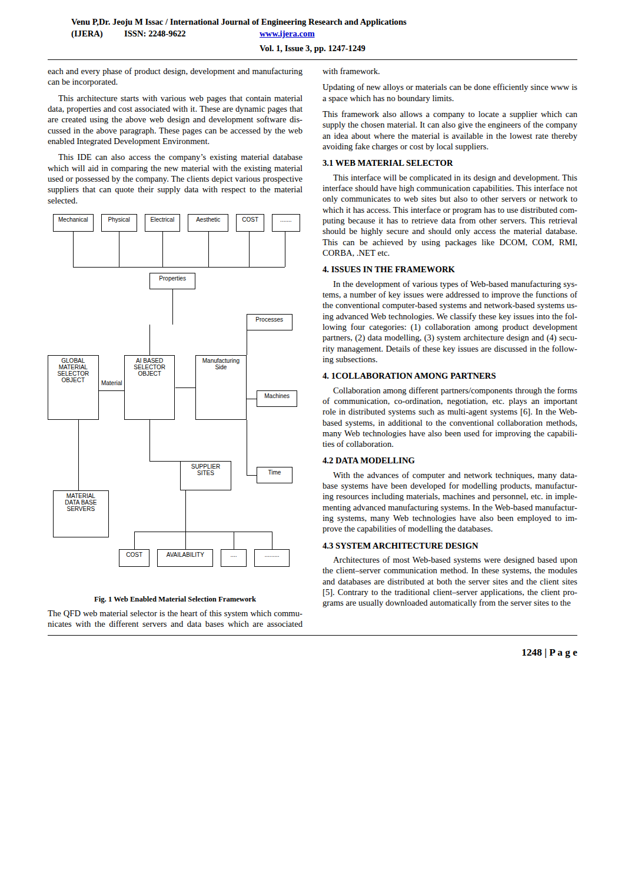Venu P,Dr. Jeoju M Issac / International Journal of Engineering Research and Applications (IJERA) ISSN: 2248-9622 www.ijera.com
Vol. 1, Issue 3, pp. 1247-1249
each and every phase of product design, development and manufacturing can be incorporated.
This architecture starts with various web pages that contain material data, properties and cost associated with it. These are dynamic pages that are created using the above web design and development software discussed in the above paragraph. These pages can be accessed by the web enabled Integrated Development Environment.
This IDE can also access the company’s existing material database which will aid in comparing the new material with the existing material used or possessed by the company. The clients depict various prospective suppliers that can quote their supply data with respect to the material selected.
Mechanical
Physical
Electrical
Aesthetic
COST
.......
Properties
Processes
GLOBAL
MATERIAL
SELECTOR
OBJECT
AI BASED
SELECTOR
OBJECT
Manufacturing
Side
Machines
Material
SUPPLIER
SITES
Time
MATERIAL
DATA BASE
SERVERS
COST
AVAILABILITY
....
.........
Fig. 1 Web Enabled Material Selection Framework
The QFD web material selector is the heart of this system which communicates with the different servers and data bases which are associated with framework.
Updating of new alloys or materials can be done efficiently since www is a space which has no boundary limits.
This framework also allows a company to locate a supplier which can supply the chosen material. It can also give the engineers of the company an idea about where the material is available in the lowest rate thereby avoiding fake charges or cost by local suppliers.
3.1 WEB MATERIAL SELECTOR
This interface will be complicated in its design and development. This interface should have high communication capabilities. This interface not only communicates to web sites but also to other servers or network to which it has access. This interface or program has to use distributed computing because it has to retrieve data from other servers. This retrieval should be highly secure and should only access the material database. This can be achieved by using packages like DCOM, COM, RMI, CORBA, .NET etc.
4. ISSUES IN THE FRAMEWORK
In the development of various types of Web-based manufacturing systems, a number of key issues were addressed to improve the functions of the conventional computer-based systems and network-based systems using advanced Web technologies. We classify these key issues into the following four categories: (1) collaboration among product development partners, (2) data modelling, (3) system architecture design and (4) security management. Details of these key issues are discussed in the following subsections.
4. 1COLLABORATION AMONG PARTNERS
Collaboration among different partners/components through the forms of communication, co-ordination, negotiation, etc. plays an important role in distributed systems such as multi-agent systems [6]. In the Web-based systems, in additional to the conventional collaboration methods, many Web technologies have also been used for improving the capabilities of collaboration.
4.2 DATA MODELLING
With the advances of computer and network techniques, many database systems have been developed for modelling products, manufacturing resources including materials, machines and personnel, etc. in implementing advanced manufacturing systems. In the Web-based manufacturing systems, many Web technologies have also been employed to improve the capabilities of modelling the databases.
4.3 SYSTEM ARCHITECTURE DESIGN
Architectures of most Web-based systems were designed based upon the client–server communication method. In these systems, the modules and databases are distributed at both the server sites and the client sites [5]. Contrary to the traditional client–server applications, the client programs are usually downloaded automatically from the server sites to the
1248 | P a g e